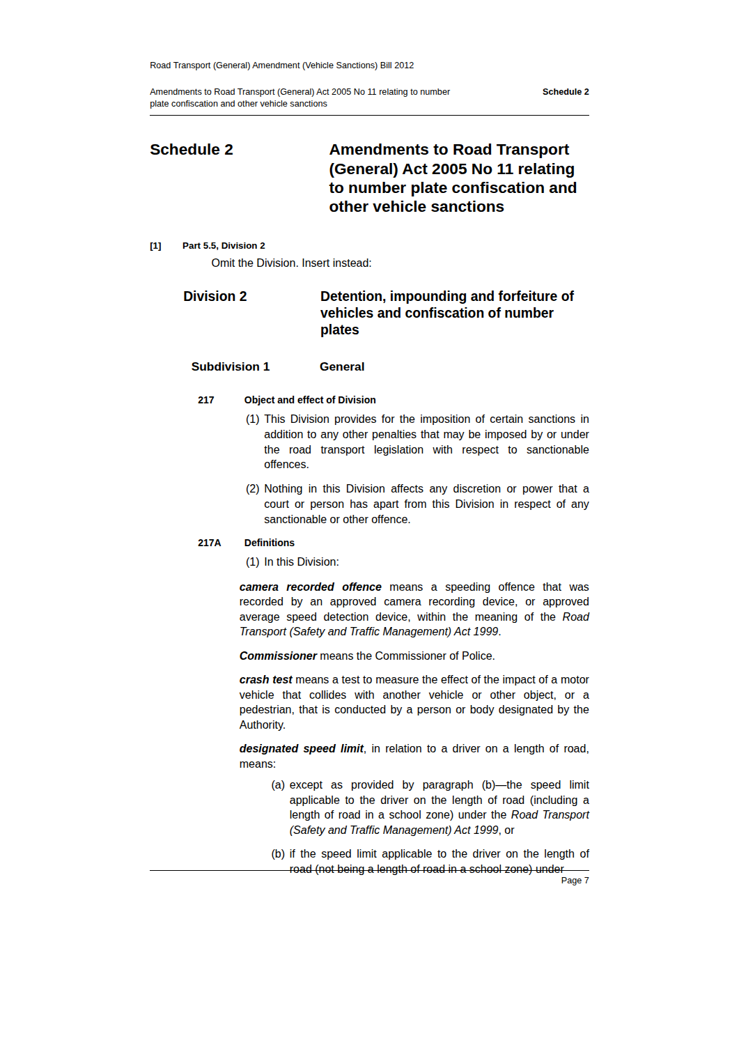Road Transport (General) Amendment (Vehicle Sanctions) Bill 2012
Amendments to Road Transport (General) Act 2005 No 11 relating to number plate confiscation and other vehicle sanctions
Schedule 2
Schedule 2 Amendments to Road Transport (General) Act 2005 No 11 relating to number plate confiscation and other vehicle sanctions
[1] Part 5.5, Division 2
Omit the Division. Insert instead:
Division 2 Detention, impounding and forfeiture of vehicles and confiscation of number plates
Subdivision 1 General
217 Object and effect of Division
(1) This Division provides for the imposition of certain sanctions in addition to any other penalties that may be imposed by or under the road transport legislation with respect to sanctionable offences.
(2) Nothing in this Division affects any discretion or power that a court or person has apart from this Division in respect of any sanctionable or other offence.
217A Definitions
(1) In this Division:
camera recorded offence means a speeding offence that was recorded by an approved camera recording device, or approved average speed detection device, within the meaning of the Road Transport (Safety and Traffic Management) Act 1999.
Commissioner means the Commissioner of Police.
crash test means a test to measure the effect of the impact of a motor vehicle that collides with another vehicle or other object, or a pedestrian, that is conducted by a person or body designated by the Authority.
designated speed limit, in relation to a driver on a length of road, means:
(a) except as provided by paragraph (b)—the speed limit applicable to the driver on the length of road (including a length of road in a school zone) under the Road Transport (Safety and Traffic Management) Act 1999, or
(b) if the speed limit applicable to the driver on the length of road (not being a length of road in a school zone) under
Page 7